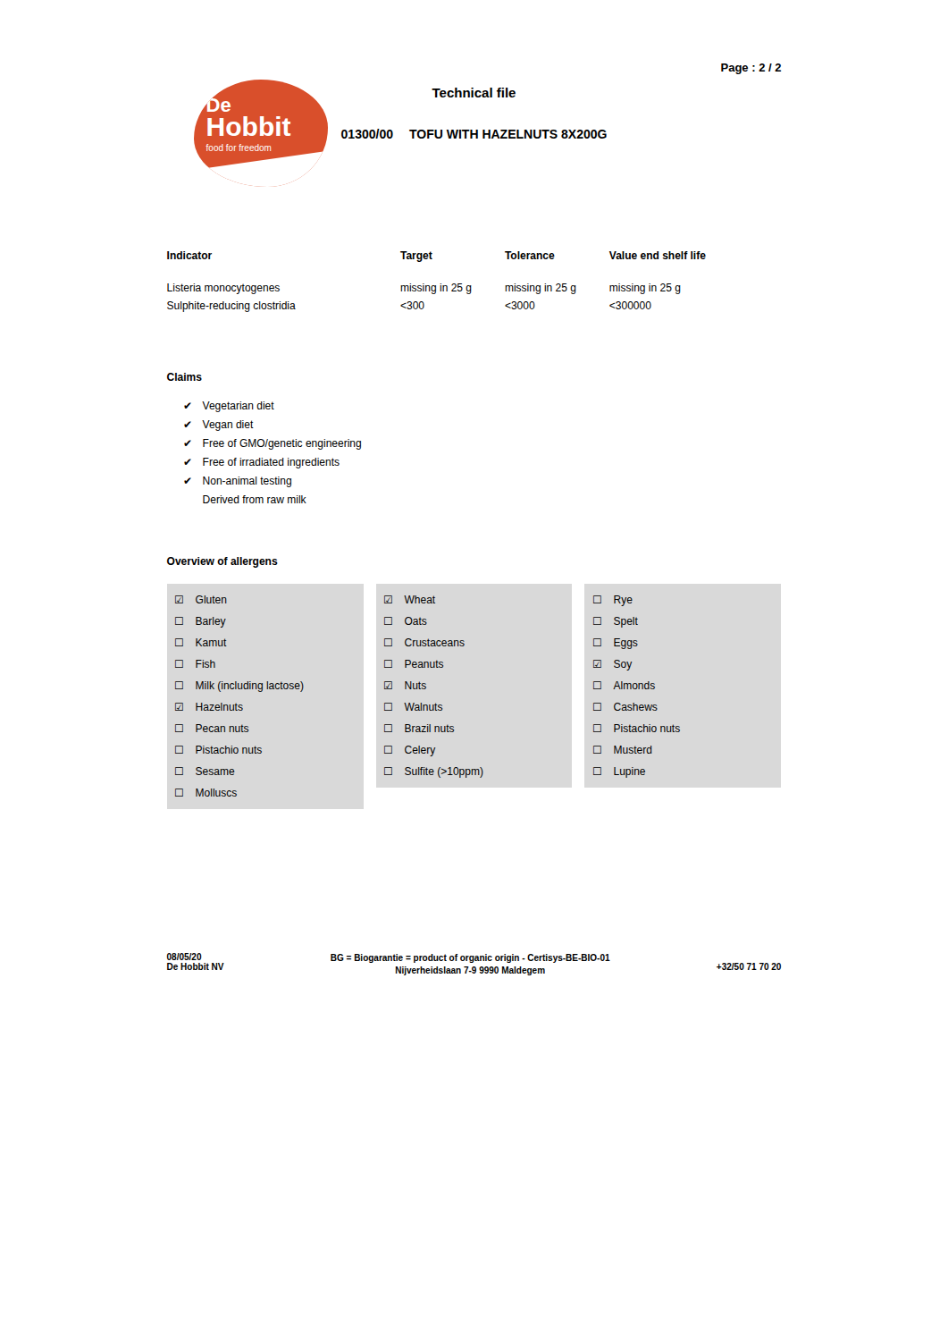Page : 2 / 2
De Hobbit food for freedom
Technical file
01300/00 TOFU WITH HAZELNUTS 8X200G
| Indicator | Target | Tolerance | Value end shelf life |
| --- | --- | --- | --- |
| Listeria monocytogenes | missing in 25 g | missing in 25 g | missing in 25 g |
| Sulphite-reducing clostridia | <300 | <3000 | <300000 |
Claims
Vegetarian diet
Vegan diet
Free of GMO/genetic engineering
Free of irradiated ingredients
Non-animal testing
Derived from raw milk
Overview of allergens
☑Gluten
☐Barley
☐Kamut
☐Fish
☐Milk (including lactose)
☑Hazelnuts
☐Pecan nuts
☐Pistachio nuts
☐Sesame
☐Molluscs
☑Wheat
☐Oats
☐Crustaceans
☐Peanuts
☑Nuts
☐Walnuts
☐Brazil nuts
☐Celery
☐Sulfite (>10ppm)
☐Rye
☐Spelt
☐Eggs
☑Soy
☐Almonds
☐Cashews
☐Pistachio nuts
☐Musterd
☐Lupine
08/05/20
De Hobbit NV
BG = Biogarantie = product of organic origin - Certisys-BE-BIO-01
Nijverheidslaan 7-9 9990 Maldegem
+32/50 71 70 20